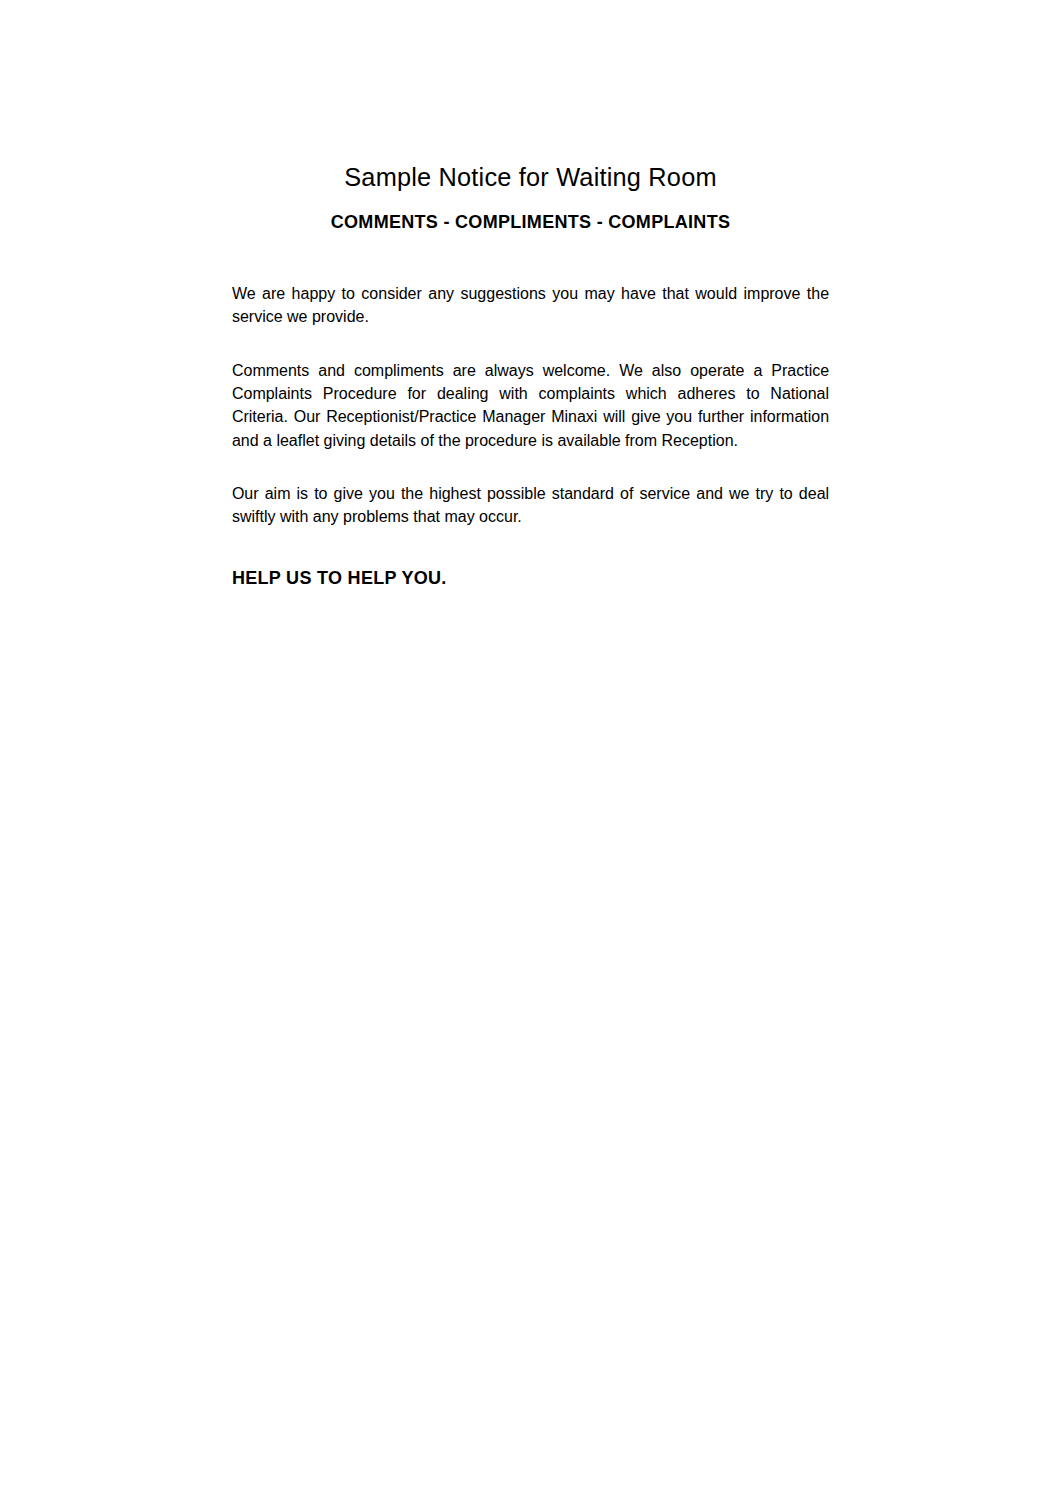Sample Notice for Waiting Room
COMMENTS - COMPLIMENTS - COMPLAINTS
We are happy to consider any suggestions you may have that would improve the service we provide.
Comments and compliments are always welcome. We also operate a Practice Complaints Procedure for dealing with complaints which adheres to National Criteria. Our Receptionist/Practice Manager Minaxi will give you further information and a leaflet giving details of the procedure is available from Reception.
Our aim is to give you the highest possible standard of service and we try to deal swiftly with any problems that may occur.
HELP US TO HELP YOU.